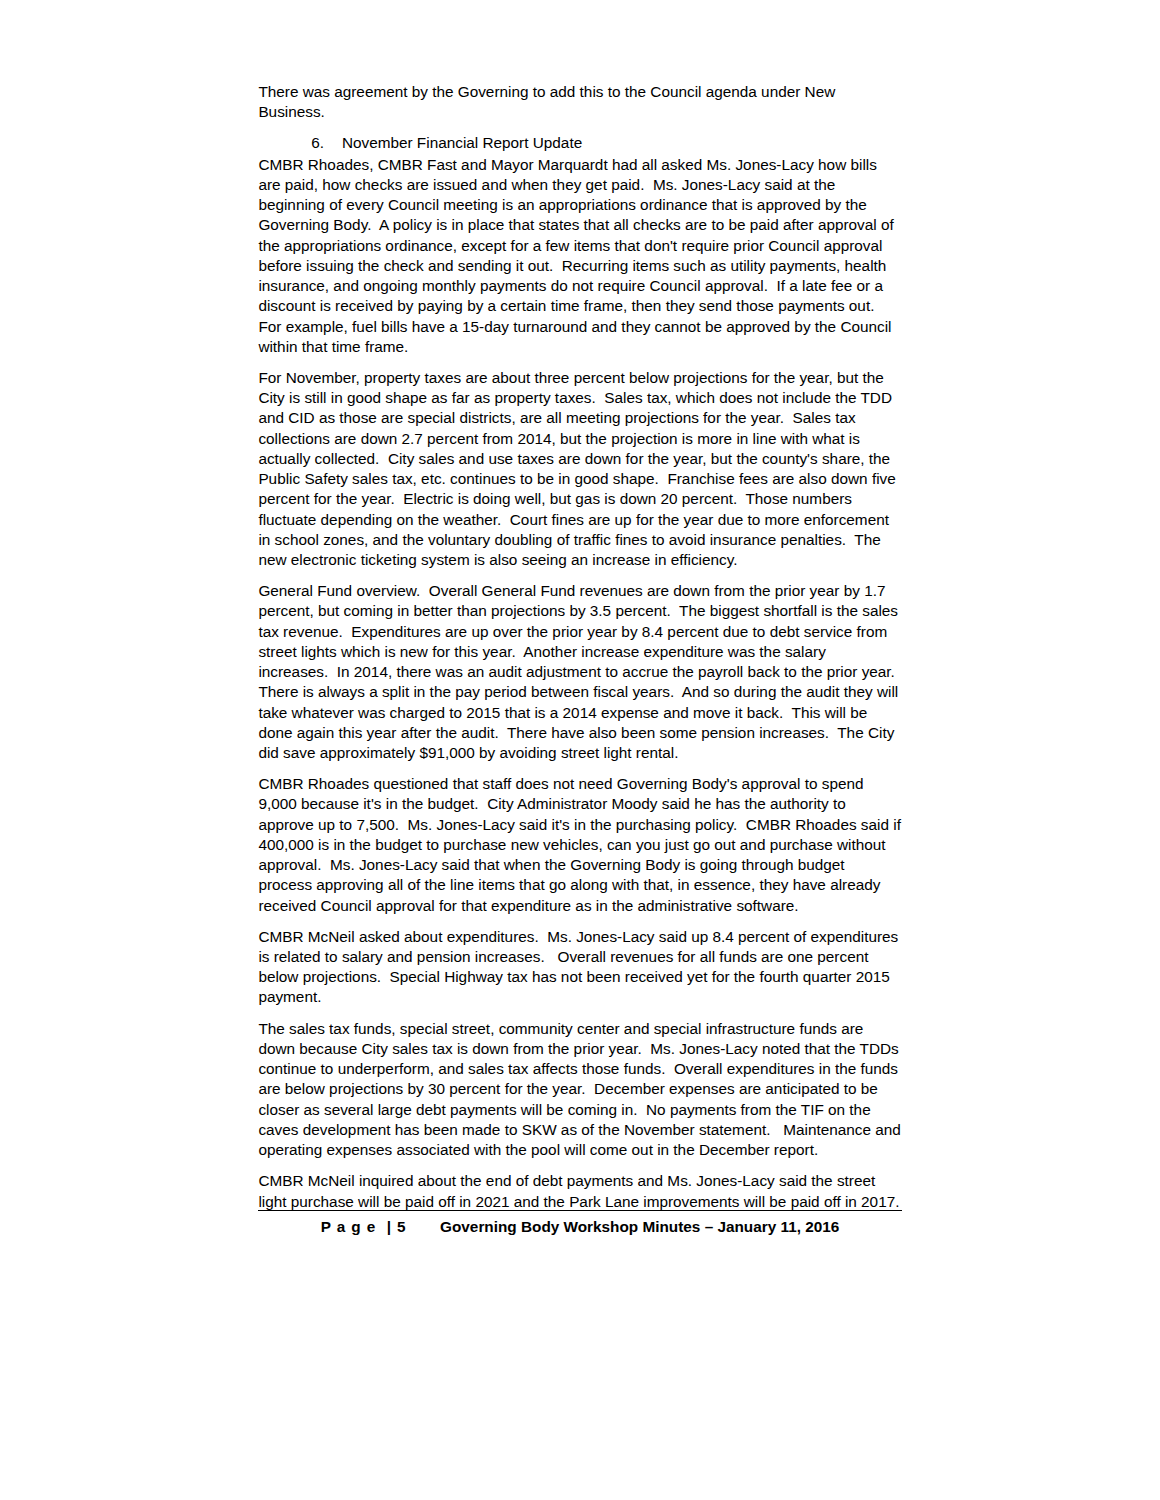There was agreement by the Governing to add this to the Council agenda under New Business.
6. November Financial Report Update
CMBR Rhoades, CMBR Fast and Mayor Marquardt had all asked Ms. Jones-Lacy how bills are paid, how checks are issued and when they get paid. Ms. Jones-Lacy said at the beginning of every Council meeting is an appropriations ordinance that is approved by the Governing Body. A policy is in place that states that all checks are to be paid after approval of the appropriations ordinance, except for a few items that don't require prior Council approval before issuing the check and sending it out. Recurring items such as utility payments, health insurance, and ongoing monthly payments do not require Council approval. If a late fee or a discount is received by paying by a certain time frame, then they send those payments out. For example, fuel bills have a 15-day turnaround and they cannot be approved by the Council within that time frame.
For November, property taxes are about three percent below projections for the year, but the City is still in good shape as far as property taxes. Sales tax, which does not include the TDD and CID as those are special districts, are all meeting projections for the year. Sales tax collections are down 2.7 percent from 2014, but the projection is more in line with what is actually collected. City sales and use taxes are down for the year, but the county's share, the Public Safety sales tax, etc. continues to be in good shape. Franchise fees are also down five percent for the year. Electric is doing well, but gas is down 20 percent. Those numbers fluctuate depending on the weather. Court fines are up for the year due to more enforcement in school zones, and the voluntary doubling of traffic fines to avoid insurance penalties. The new electronic ticketing system is also seeing an increase in efficiency.
General Fund overview. Overall General Fund revenues are down from the prior year by 1.7 percent, but coming in better than projections by 3.5 percent. The biggest shortfall is the sales tax revenue. Expenditures are up over the prior year by 8.4 percent due to debt service from street lights which is new for this year. Another increase expenditure was the salary increases. In 2014, there was an audit adjustment to accrue the payroll back to the prior year. There is always a split in the pay period between fiscal years. And so during the audit they will take whatever was charged to 2015 that is a 2014 expense and move it back. This will be done again this year after the audit. There have also been some pension increases. The City did save approximately $91,000 by avoiding street light rental.
CMBR Rhoades questioned that staff does not need Governing Body's approval to spend 9,000 because it's in the budget. City Administrator Moody said he has the authority to approve up to 7,500. Ms. Jones-Lacy said it's in the purchasing policy. CMBR Rhoades said if 400,000 is in the budget to purchase new vehicles, can you just go out and purchase without approval. Ms. Jones-Lacy said that when the Governing Body is going through budget process approving all of the line items that go along with that, in essence, they have already received Council approval for that expenditure as in the administrative software.
CMBR McNeil asked about expenditures. Ms. Jones-Lacy said up 8.4 percent of expenditures is related to salary and pension increases. Overall revenues for all funds are one percent below projections. Special Highway tax has not been received yet for the fourth quarter 2015 payment.
The sales tax funds, special street, community center and special infrastructure funds are down because City sales tax is down from the prior year. Ms. Jones-Lacy noted that the TDDs continue to underperform, and sales tax affects those funds. Overall expenditures in the funds are below projections by 30 percent for the year. December expenses are anticipated to be closer as several large debt payments will be coming in. No payments from the TIF on the caves development has been made to SKW as of the November statement. Maintenance and operating expenses associated with the pool will come out in the December report.
CMBR McNeil inquired about the end of debt payments and Ms. Jones-Lacy said the street light purchase will be paid off in 2021 and the Park Lane improvements will be paid off in 2017.
P a g e | 5 Governing Body Workshop Minutes – January 11, 2016